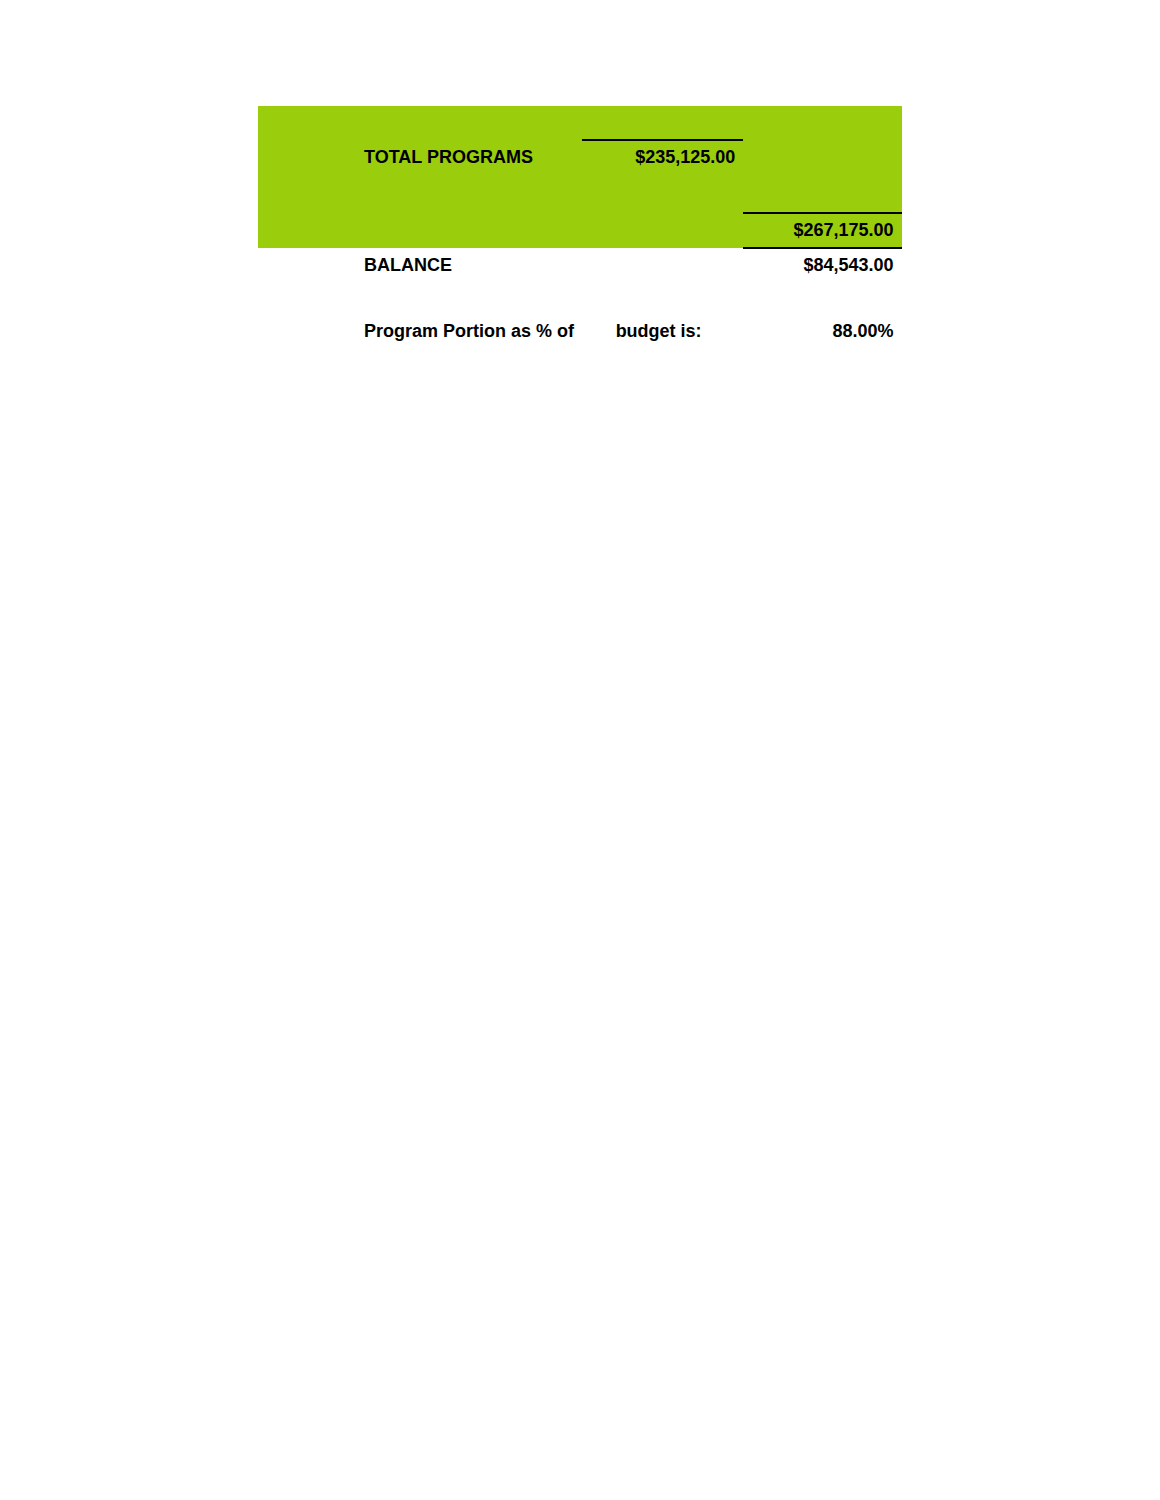| TOTAL PROGRAMS | $235,125.00 | |
| | | $267,175.00 |
| BALANCE | | $84,543.00 |
| Program Portion as % of | budget is: | 88.00% |